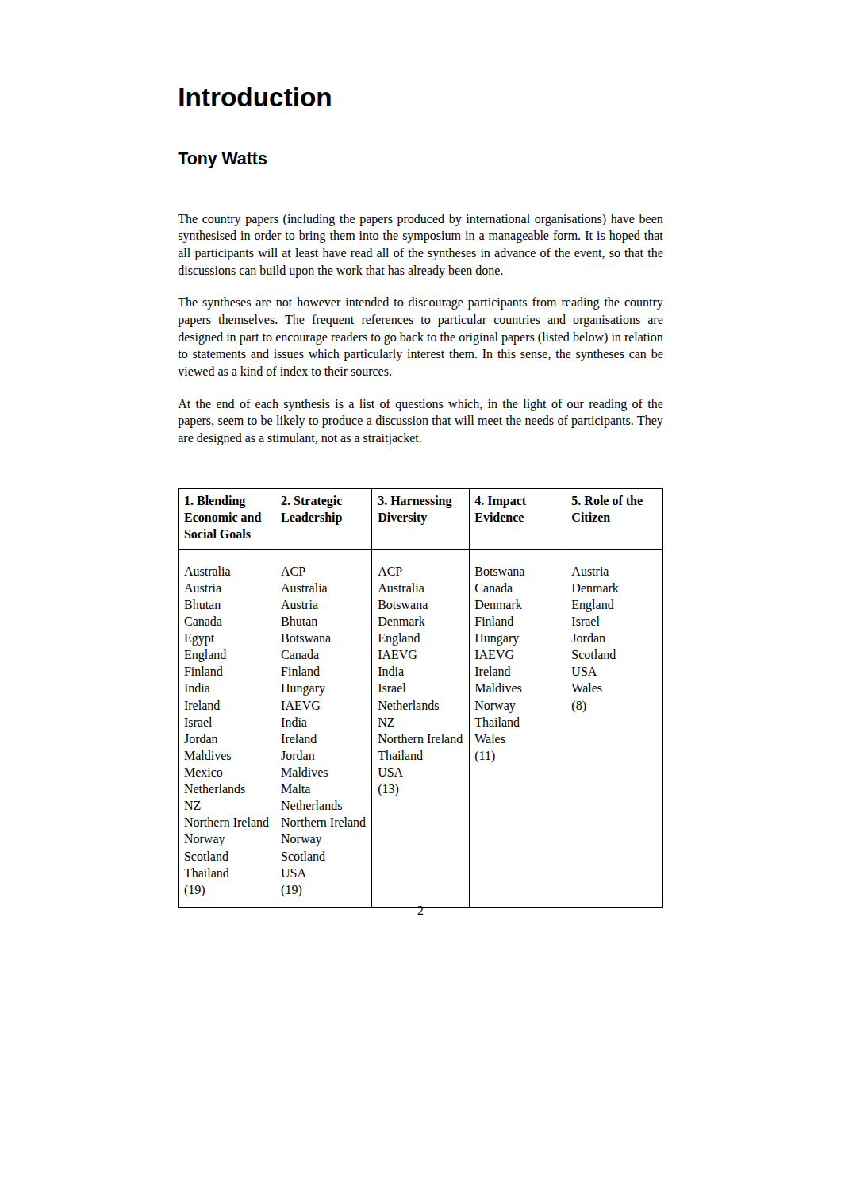Introduction
Tony Watts
The country papers (including the papers produced by international organisations) have been synthesised in order to bring them into the symposium in a manageable form. It is hoped that all participants will at least have read all of the syntheses in advance of the event, so that the discussions can build upon the work that has already been done.
The syntheses are not however intended to discourage participants from reading the country papers themselves. The frequent references to particular countries and organisations are designed in part to encourage readers to go back to the original papers (listed below) in relation to statements and issues which particularly interest them. In this sense, the syntheses can be viewed as a kind of index to their sources.
At the end of each synthesis is a list of questions which, in the light of our reading of the papers, seem to be likely to produce a discussion that will meet the needs of participants. They are designed as a stimulant, not as a straitjacket.
| 1. Blending Economic and Social Goals | 2. Strategic Leadership | 3. Harnessing Diversity | 4. Impact Evidence | 5. Role of the Citizen |
| --- | --- | --- | --- | --- |
| Australia Austria Bhutan Canada Egypt England Finland India Ireland Israel Jordan Maldives Mexico Netherlands NZ Northern Ireland Norway Scotland Thailand (19) | ACP Australia Austria Bhutan Botswana Canada Finland Hungary IAEVG India Ireland Jordan Maldives Malta Netherlands Northern Ireland Norway Scotland USA (19) | ACP Australia Botswana Denmark England IAEVG India Israel Netherlands NZ Northern Ireland Thailand USA (13) | Botswana Canada Denmark Finland Hungary IAEVG Ireland Maldives Norway Thailand Wales (11) | Austria Denmark England Israel Jordan Scotland USA Wales (8) |
2